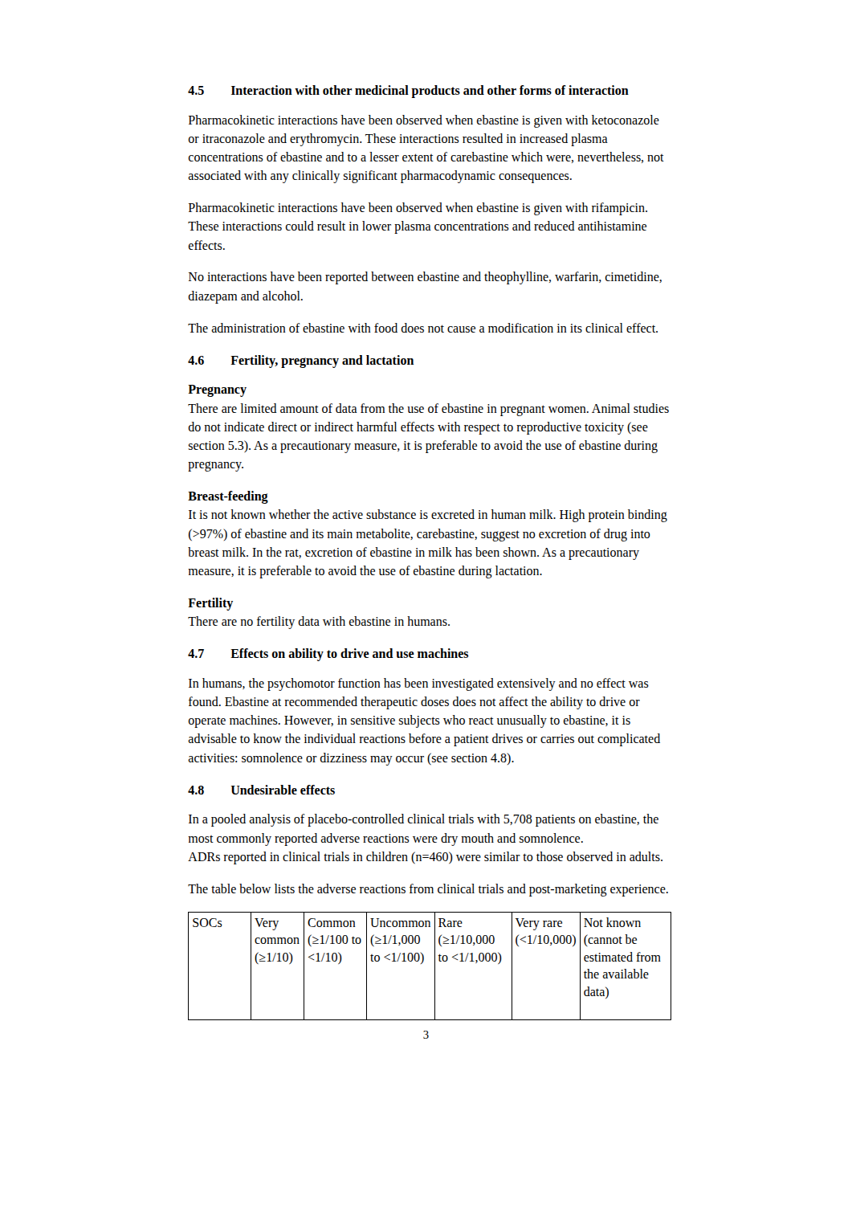4.5 Interaction with other medicinal products and other forms of interaction
Pharmacokinetic interactions have been observed when ebastine is given with ketoconazole or itraconazole and erythromycin. These interactions resulted in increased plasma concentrations of ebastine and to a lesser extent of carebastine which were, nevertheless, not associated with any clinically significant pharmacodynamic consequences.
Pharmacokinetic interactions have been observed when ebastine is given with rifampicin. These interactions could result in lower plasma concentrations and reduced antihistamine effects.
No interactions have been reported between ebastine and theophylline, warfarin, cimetidine, diazepam and alcohol.
The administration of ebastine with food does not cause a modification in its clinical effect.
4.6 Fertility, pregnancy and lactation
Pregnancy
There are limited amount of data from the use of ebastine in pregnant women. Animal studies do not indicate direct or indirect harmful effects with respect to reproductive toxicity (see section 5.3). As a precautionary measure, it is preferable to avoid the use of ebastine during pregnancy.
Breast-feeding
It is not known whether the active substance is excreted in human milk. High protein binding (>97%) of ebastine and its main metabolite, carebastine, suggest no excretion of drug into breast milk. In the rat, excretion of ebastine in milk has been shown. As a precautionary measure, it is preferable to avoid the use of ebastine during lactation.
Fertility
There are no fertility data with ebastine in humans.
4.7 Effects on ability to drive and use machines
In humans, the psychomotor function has been investigated extensively and no effect was found. Ebastine at recommended therapeutic doses does not affect the ability to drive or operate machines. However, in sensitive subjects who react unusually to ebastine, it is advisable to know the individual reactions before a patient drives or carries out complicated activities: somnolence or dizziness may occur (see section 4.8).
4.8 Undesirable effects
In a pooled analysis of placebo-controlled clinical trials with 5,708 patients on ebastine, the most commonly reported adverse reactions were dry mouth and somnolence.
ADRs reported in clinical trials in children (n=460) were similar to those observed in adults.
The table below lists the adverse reactions from clinical trials and post-marketing experience.
| SOCs | Very common (≥1/10) | Common (≥1/100 to <1/10) | Uncommon (≥1/1,000 to <1/100) | Rare (≥1/10,000 to <1/1,000) | Very rare (<1/10,000) | Not known (cannot be estimated from the available data) |
3